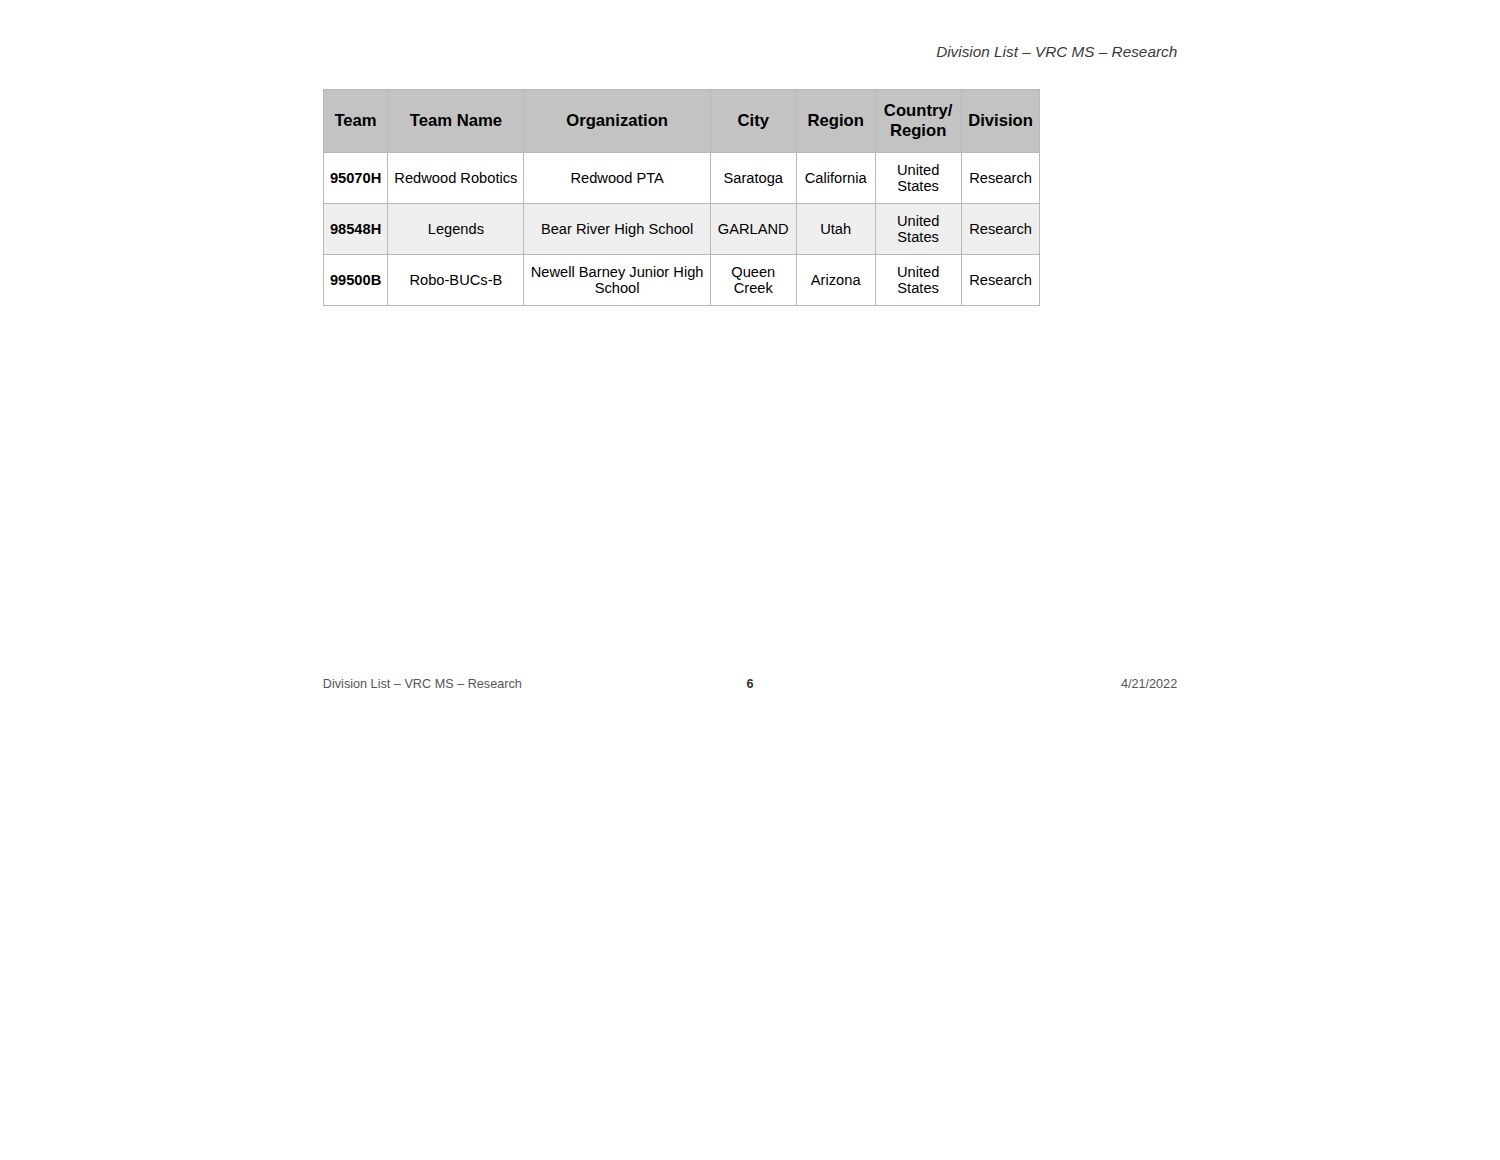Division List – VRC MS – Research
| Team | Team Name | Organization | City | Region | Country/ Region | Division |
| --- | --- | --- | --- | --- | --- | --- |
| 95070H | Redwood Robotics | Redwood PTA | Saratoga | California | United States | Research |
| 98548H | Legends | Bear River High School | GARLAND | Utah | United States | Research |
| 99500B | Robo-BUCs-B | Newell Barney Junior High School | Queen Creek | Arizona | United States | Research |
Division List – VRC MS – Research
6
4/21/2022